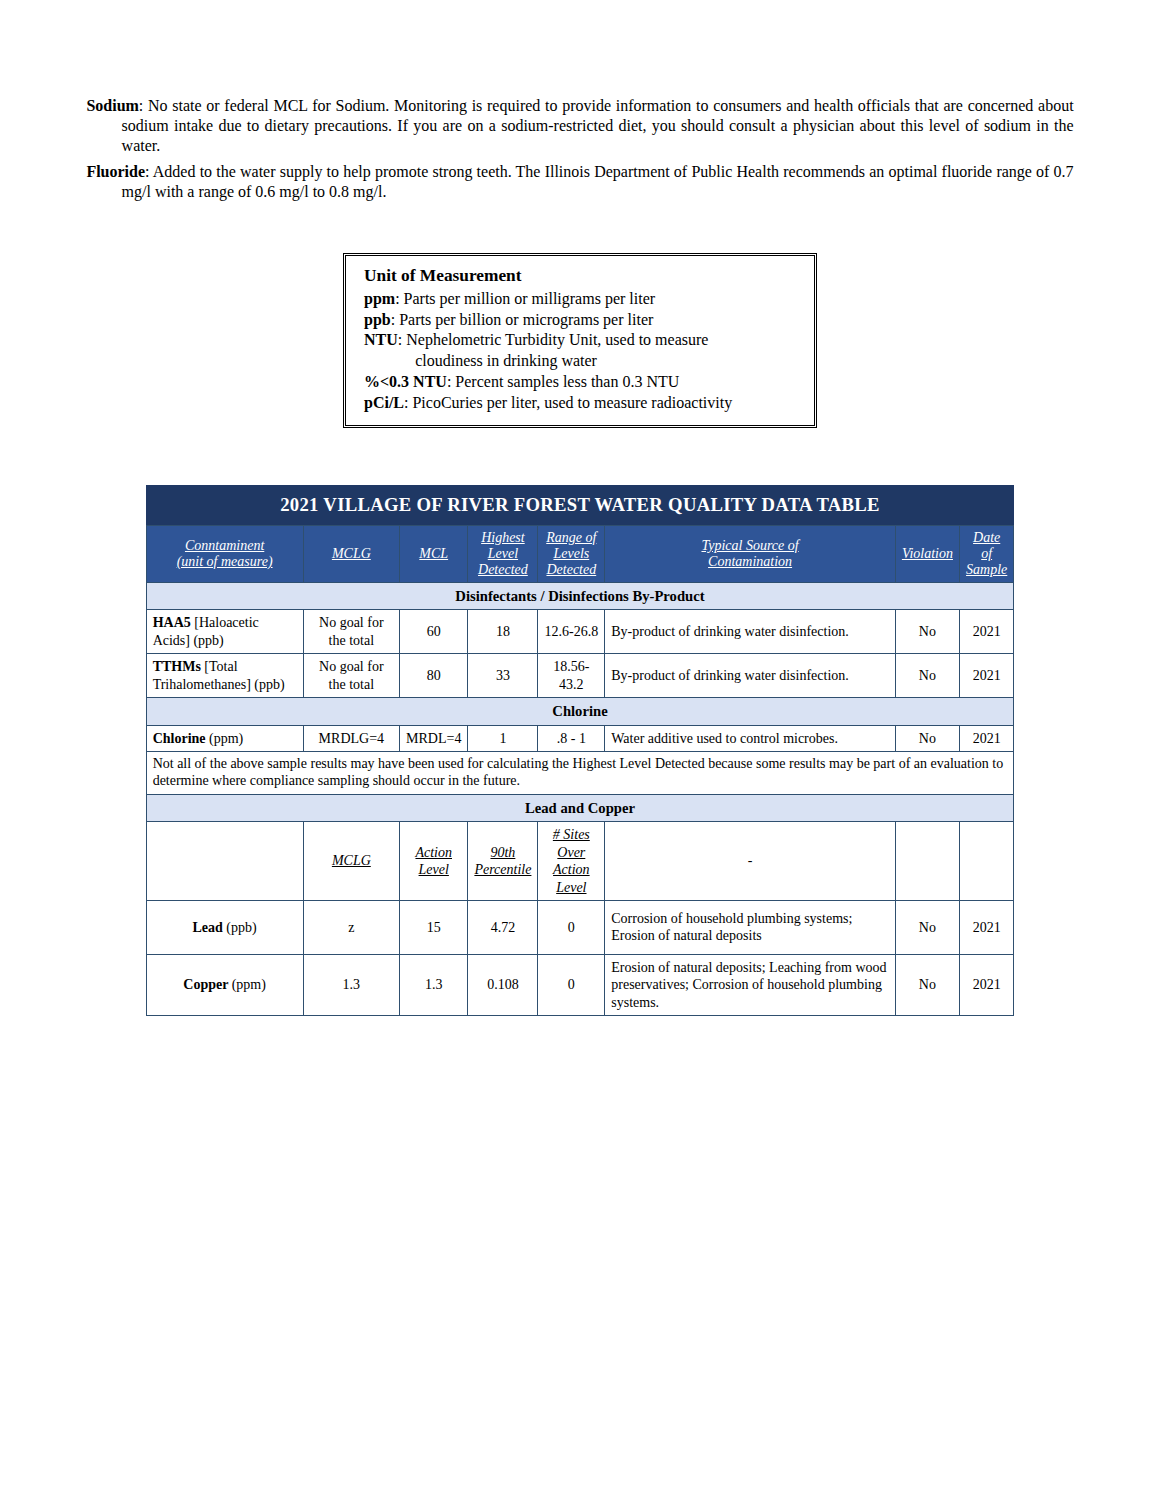Sodium: No state or federal MCL for Sodium. Monitoring is required to provide information to consumers and health officials that are concerned about sodium intake due to dietary precautions. If you are on a sodium-restricted diet, you should consult a physician about this level of sodium in the water.
Fluoride: Added to the water supply to help promote strong teeth. The Illinois Department of Public Health recommends an optimal fluoride range of 0.7 mg/l with a range of 0.6 mg/l to 0.8 mg/l.
Unit of Measurement
ppm: Parts per million or milligrams per liter
ppb: Parts per billion or micrograms per liter
NTU: Nephelometric Turbidity Unit, used to measure
cloudiness in drinking water
%<0.3 NTU: Percent samples less than 0.3 NTU
pCi/L: PicoCuries per liter, used to measure radioactivity
2021 VILLAGE OF RIVER FOREST WATER QUALITY DATA TABLE
| Conntaminent (unit of measure) | MCLG | MCL | Highest Level Detected | Range of Levels Detected | Typical Source of Contamination | Violation | Date of Sample |
| --- | --- | --- | --- | --- | --- | --- | --- |
| Disinfectants / Disinfections By-Product |
| HAA5 [Haloacetic Acids] (ppb) | No goal for the total | 60 | 18 | 12.6-26.8 | By-product of drinking water disinfection. | No | 2021 |
| TTHMs [Total Trihalomethanes] (ppb) | No goal for the total | 80 | 33 | 18.56-43.2 | By-product of drinking water disinfection. | No | 2021 |
| Chlorine |
| Chlorine (ppm) | MRDLG=4 | MRDL=4 | 1 | .8 - 1 | Water additive used to control microbes. | No | 2021 |
| Not all of the above sample results may have been used for calculating the Highest Level Detected because some results may be part of an evaluation to determine where compliance sampling should occur in the future. |
| Lead and Copper |
| | MCLG | Action Level | 90th Percentile | # Sites Over Action Level | - | | |
| Lead (ppb) | z | 15 | 4.72 | 0 | Corrosion of household plumbing systems; Erosion of natural deposits | No | 2021 |
| Copper (ppm) | 1.3 | 1.3 | 0.108 | 0 | Erosion of natural deposits; Leaching from wood preservatives; Corrosion of household plumbing systems. | No | 2021 |